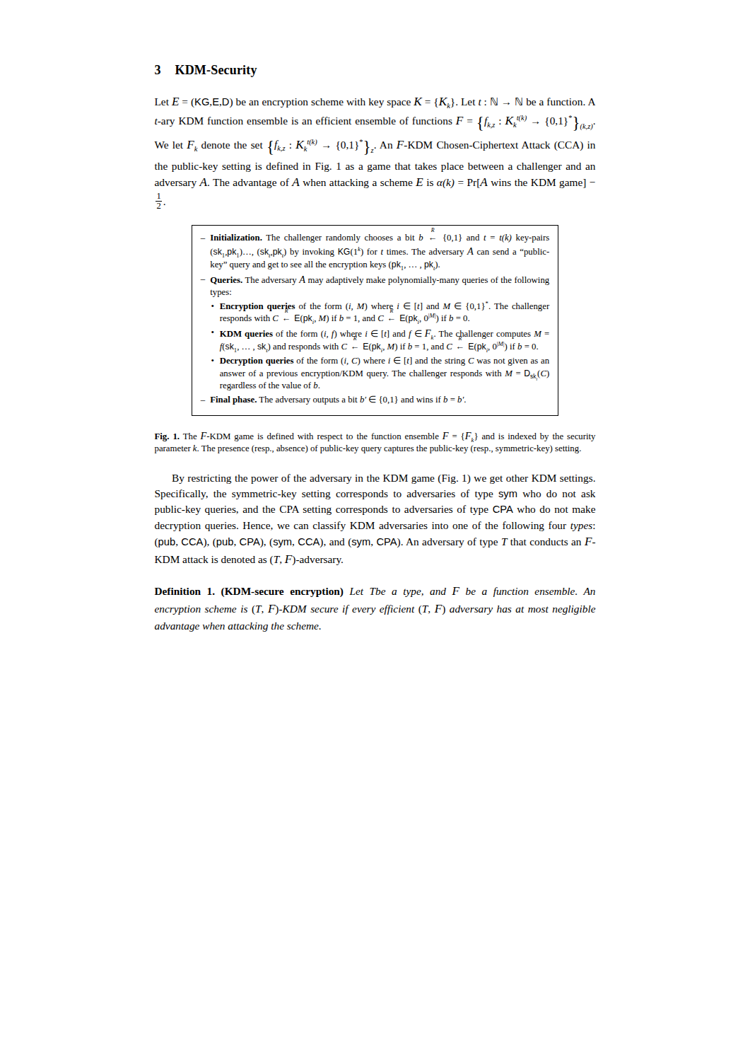3 KDM-Security
Let E = (KG,E,D) be an encryption scheme with key space K = {Kk}. Let t : ℕ → ℕ be a function. A t-ary KDM function ensemble is an efficient ensemble of functions F = {fk,z : Kkt(k) → {0,1}*}(k,z). We let Fk denote the set {fk,z : Kkt(k) → {0,1}*}z. An F-KDM Chosen-Ciphertext Attack (CCA) in the public-key setting is defined in Fig. 1 as a game that takes place between a challenger and an adversary A. The advantage of A when attacking a scheme E is α(k) = Pr[A wins the KDM game] − 12.
Initialization. The challenger randomly chooses a bit b R← {0,1} and t = t(k) key-pairs (sk1,pk1)…, (skt,pkt) by invoking KG(1k) for t times. The adversary A can send a “public-key” query and get to see all the encryption keys (pk1, … , pkt).
Queries. The adversary A may adaptively make polynomially-many queries of the following types:
Encryption queries of the form (i, M) where i ∈ [t] and M ∈ {0,1}*. The challenger responds with C R← E(pki, M) if b = 1, and C R← E(pki, 0|M|) if b = 0.
KDM queries of the form (i, f) where i ∈ [t] and f ∈ Fk. The challenger computes M = f(sk1, … , skt) and responds with C R← E(pki, M) if b = 1, and C R← E(pki, 0|M|) if b = 0.
Decryption queries of the form (i, C) where i ∈ [t] and the string C was not given as an answer of a previous encryption/KDM query. The challenger responds with M = Dski(C) regardless of the value of b.
Final phase. The adversary outputs a bit b′ ∈ {0,1} and wins if b = b′.
Fig. 1. The F-KDM game is defined with respect to the function ensemble F = {Fk} and is indexed by the security parameter k. The presence (resp., absence) of public-key query captures the public-key (resp., symmetric-key) setting.
By restricting the power of the adversary in the KDM game (Fig. 1) we get other KDM settings. Specifically, the symmetric-key setting corresponds to adversaries of type sym who do not ask public-key queries, and the CPA setting corresponds to adversaries of type CPA who do not make decryption queries. Hence, we can classify KDM adversaries into one of the following four types: (pub, CCA), (pub, CPA), (sym, CCA), and (sym, CPA). An adversary of type T that conducts an F-KDM attack is denoted as (T, F)-adversary.
Definition 1. (KDM-secure encryption) Let Tbe a type, and F be a function ensemble. An encryption scheme is (T, F)-KDM secure if every efficient (T, F) adversary has at most negligible advantage when attacking the scheme.